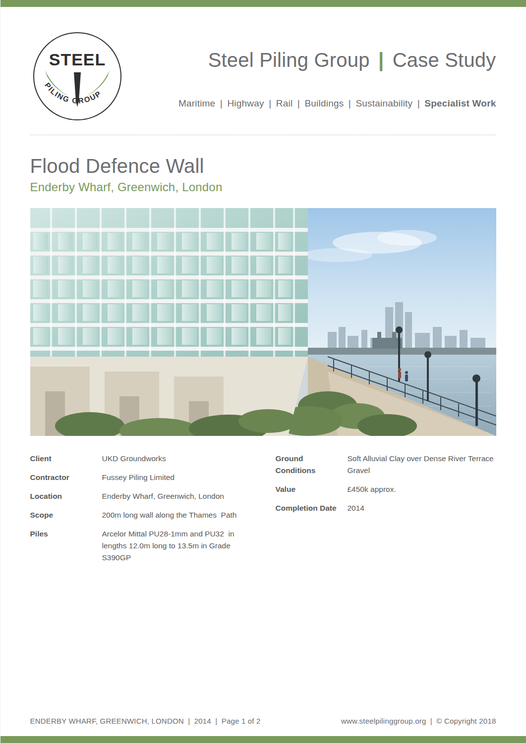STEEL PILING GROUP
Steel Piling Group | Case Study
Maritime | Highway | Rail | Buildings | Sustainability | Specialist Work
Flood Defence Wall
Enderby Wharf, Greenwich, London
Client
UKD Groundworks
Contractor
Fussey Piling Limited
Location
Enderby Wharf, Greenwich, London
Scope
200m long wall along the Thames Path
Piles
Arcelor Mittal PU28-1mm and PU32 in lengths 12.0m long to 13.5m in Grade S390GP
Ground Conditions
Soft Alluvial Clay over Dense River Terrace Gravel
Value
£450k approx.
Completion Date
2014
ENDERBY WHARF, GREENWICH, LONDON | 2014 | Page 1 of 2
www.steelpilinggroup.org | © Copyright 2018